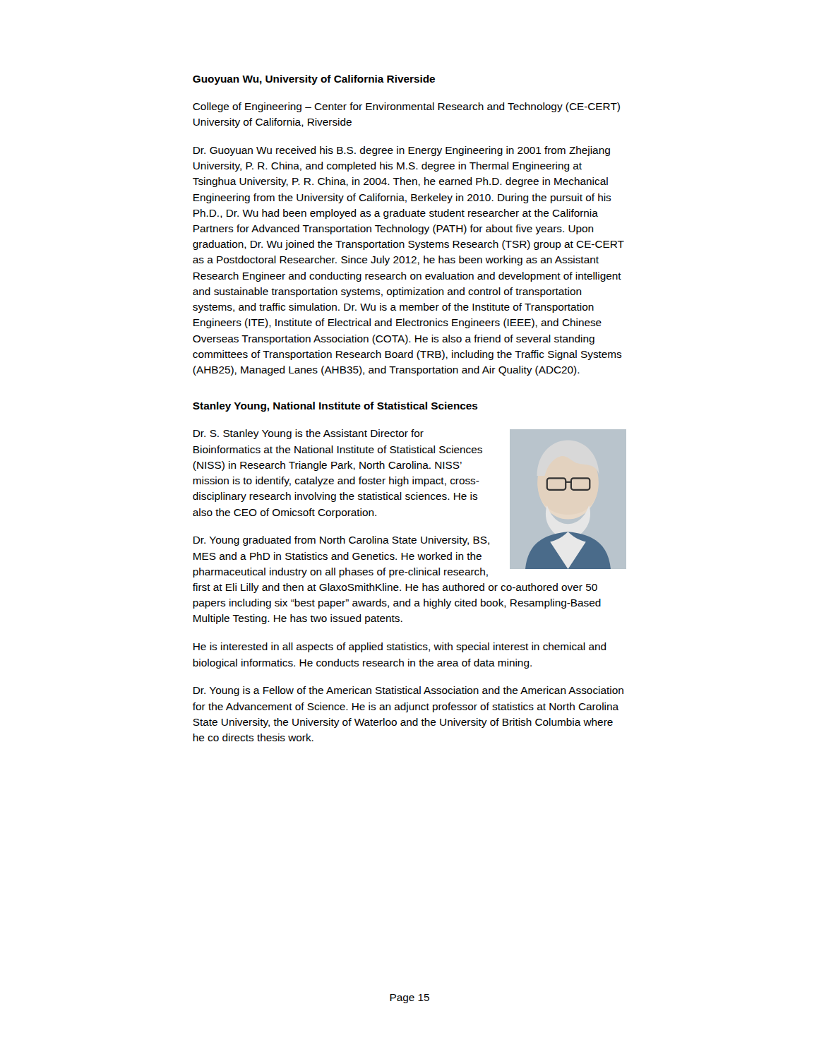Guoyuan Wu, University of California Riverside
College of Engineering – Center for Environmental Research and Technology (CE-CERT) University of California, Riverside
Dr. Guoyuan Wu received his B.S. degree in Energy Engineering in 2001 from Zhejiang University, P. R. China, and completed his M.S. degree in Thermal Engineering at Tsinghua University, P. R. China, in 2004. Then, he earned Ph.D. degree in Mechanical Engineering from the University of California, Berkeley in 2010. During the pursuit of his Ph.D., Dr. Wu had been employed as a graduate student researcher at the California Partners for Advanced Transportation Technology (PATH) for about five years. Upon graduation, Dr. Wu joined the Transportation Systems Research (TSR) group at CE-CERT as a Postdoctoral Researcher. Since July 2012, he has been working as an Assistant Research Engineer and conducting research on evaluation and development of intelligent and sustainable transportation systems, optimization and control of transportation systems, and traffic simulation. Dr. Wu is a member of the Institute of Transportation Engineers (ITE), Institute of Electrical and Electronics Engineers (IEEE), and Chinese Overseas Transportation Association (COTA). He is also a friend of several standing committees of Transportation Research Board (TRB), including the Traffic Signal Systems (AHB25), Managed Lanes (AHB35), and Transportation and Air Quality (ADC20).
Stanley Young, National Institute of Statistical Sciences
Dr. S. Stanley Young is the Assistant Director for Bioinformatics at the National Institute of Statistical Sciences (NISS) in Research Triangle Park, North Carolina. NISS’ mission is to identify, catalyze and foster high impact, cross- disciplinary research involving the statistical sciences. He is also the CEO of Omicsoft Corporation.
Dr. Young graduated from North Carolina State University, BS, MES and a PhD in Statistics and Genetics. He worked in the pharmaceutical industry on all phases of pre-clinical research, first at Eli Lilly and then at GlaxoSmithKline. He has authored or co-authored over 50 papers including six “best paper” awards, and a highly cited book, Resampling-Based Multiple Testing. He has two issued patents.
He is interested in all aspects of applied statistics, with special interest in chemical and biological informatics. He conducts research in the area of data mining.
Dr. Young is a Fellow of the American Statistical Association and the American Association for the Advancement of Science. He is an adjunct professor of statistics at North Carolina State University, the University of Waterloo and the University of British Columbia where he co directs thesis work.
Page 15